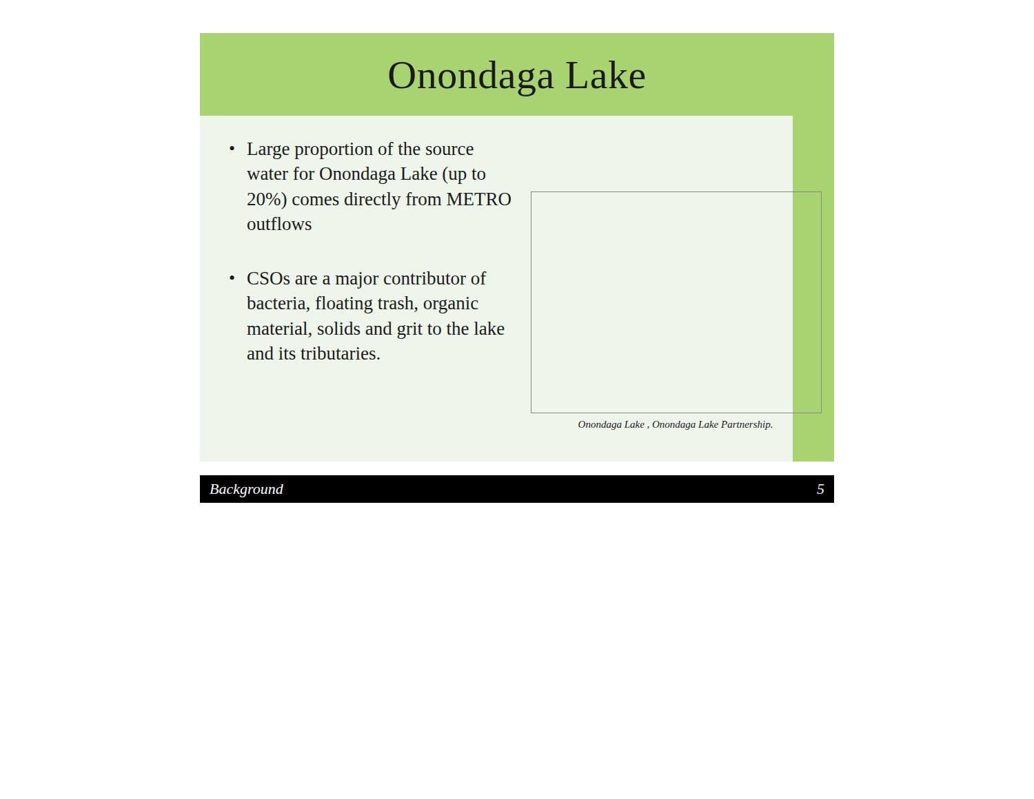Onondaga Lake
Large proportion of the source water for Onondaga Lake (up to 20%) comes directly from METRO outflows
CSOs are a major contributor of bacteria, floating trash, organic material, solids and grit to the lake and its tributaries.
Onondaga Lake , Onondaga Lake Partnership.
Background 5